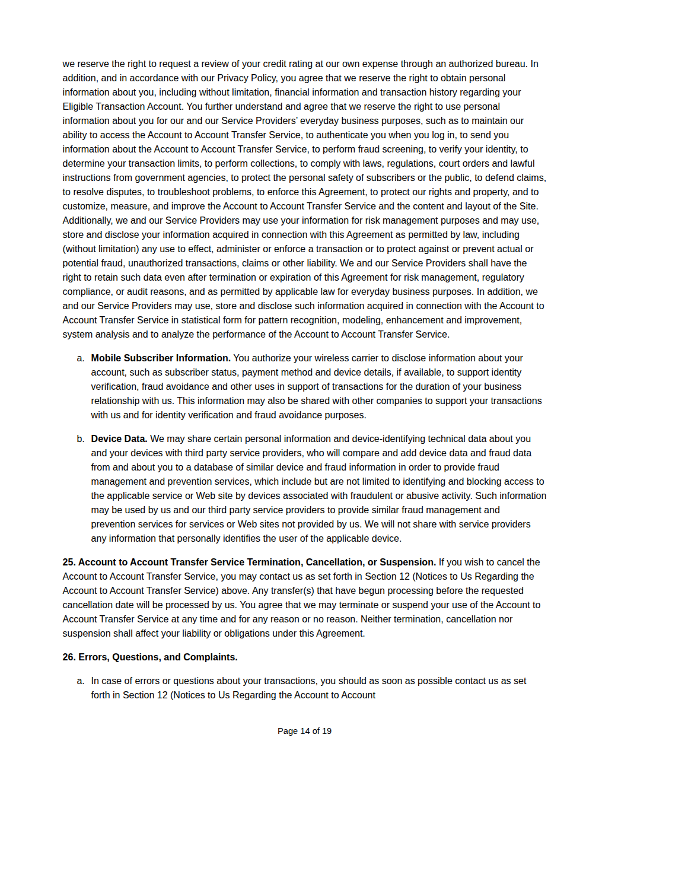we reserve the right to request a review of your credit rating at our own expense through an authorized bureau. In addition, and in accordance with our Privacy Policy, you agree that we reserve the right to obtain personal information about you, including without limitation, financial information and transaction history regarding your Eligible Transaction Account. You further understand and agree that we reserve the right to use personal information about you for our and our Service Providers’ everyday business purposes, such as to maintain our ability to access the Account to Account Transfer Service, to authenticate you when you log in, to send you information about the Account to Account Transfer Service, to perform fraud screening, to verify your identity, to determine your transaction limits, to perform collections, to comply with laws, regulations, court orders and lawful instructions from government agencies, to protect the personal safety of subscribers or the public, to defend claims, to resolve disputes, to troubleshoot problems, to enforce this Agreement, to protect our rights and property, and to customize, measure, and improve the Account to Account Transfer Service and the content and layout of the Site. Additionally, we and our Service Providers may use your information for risk management purposes and may use, store and disclose your information acquired in connection with this Agreement as permitted by law, including (without limitation) any use to effect, administer or enforce a transaction or to protect against or prevent actual or potential fraud, unauthorized transactions, claims or other liability. We and our Service Providers shall have the right to retain such data even after termination or expiration of this Agreement for risk management, regulatory compliance, or audit reasons, and as permitted by applicable law for everyday business purposes. In addition, we and our Service Providers may use, store and disclose such information acquired in connection with the Account to Account Transfer Service in statistical form for pattern recognition, modeling, enhancement and improvement, system analysis and to analyze the performance of the Account to Account Transfer Service.
Mobile Subscriber Information. You authorize your wireless carrier to disclose information about your account, such as subscriber status, payment method and device details, if available, to support identity verification, fraud avoidance and other uses in support of transactions for the duration of your business relationship with us. This information may also be shared with other companies to support your transactions with us and for identity verification and fraud avoidance purposes.
Device Data. We may share certain personal information and device-identifying technical data about you and your devices with third party service providers, who will compare and add device data and fraud data from and about you to a database of similar device and fraud information in order to provide fraud management and prevention services, which include but are not limited to identifying and blocking access to the applicable service or Web site by devices associated with fraudulent or abusive activity. Such information may be used by us and our third party service providers to provide similar fraud management and prevention services for services or Web sites not provided by us. We will not share with service providers any information that personally identifies the user of the applicable device.
25. Account to Account Transfer Service Termination, Cancellation, or Suspension. If you wish to cancel the Account to Account Transfer Service, you may contact us as set forth in Section 12 (Notices to Us Regarding the Account to Account Transfer Service) above. Any transfer(s) that have begun processing before the requested cancellation date will be processed by us. You agree that we may terminate or suspend your use of the Account to Account Transfer Service at any time and for any reason or no reason. Neither termination, cancellation nor suspension shall affect your liability or obligations under this Agreement.
26. Errors, Questions, and Complaints.
In case of errors or questions about your transactions, you should as soon as possible contact us as set forth in Section 12 (Notices to Us Regarding the Account to Account
Page 14 of 19